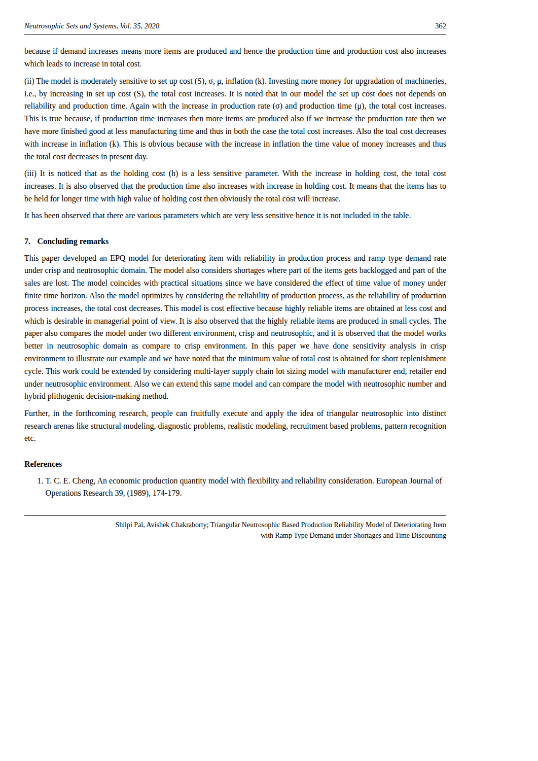Neutrosophic Sets and Systems, Vol. 35, 2020 362
because if demand increases means more items are produced and hence the production time and production cost also increases which leads to increase in total cost.
(ii) The model is moderately sensitive to set up cost (S), σ, μ, inflation (k). Investing more money for upgradation of machineries, i.e., by increasing in set up cost (S), the total cost increases. It is noted that in our model the set up cost does not depends on reliability and production time. Again with the increase in production rate (σ) and production time (μ), the total cost increases. This is true because, if production time increases then more items are produced also if we increase the production rate then we have more finished good at less manufacturing time and thus in both the case the total cost increases. Also the toal cost decreases with increase in inflation (k). This is obvious because with the increase in inflation the time value of money increases and thus the total cost decreases in present day.
(iii) It is noticed that as the holding cost (h) is a less sensitive parameter. With the increase in holding cost, the total cost increases. It is also observed that the production time also increases with increase in holding cost. It means that the items has to be held for longer time with high value of holding cost then obviously the total cost will increase.
It has been observed that there are various parameters which are very less sensitive hence it is not included in the table.
7. Concluding remarks
This paper developed an EPQ model for deteriorating item with reliability in production process and ramp type demand rate under crisp and neutrosophic domain. The model also considers shortages where part of the items gets backlogged and part of the sales are lost. The model coincides with practical situations since we have considered the effect of time value of money under finite time horizon. Also the model optimizes by considering the reliability of production process, as the reliability of production process increases, the total cost decreases. This model is cost effective because highly reliable items are obtained at less cost and which is desirable in managerial point of view. It is also observed that the highly reliable items are produced in small cycles. The paper also compares the model under two different environment, crisp and neutrosophic, and it is observed that the model works better in neutrosophic domain as compare to crisp environment. In this paper we have done sensitivity analysis in crisp environment to illustrate our example and we have noted that the minimum value of total cost is obtained for short replenishment cycle. This work could be extended by considering multi-layer supply chain lot sizing model with manufacturer end, retailer end under neutrosophic environment. Also we can extend this same model and can compare the model with neutrosophic number and hybrid plithogenic decision-making method.
Further, in the forthcoming research, people can fruitfully execute and apply the idea of triangular neutrosophic into distinct research arenas like structural modeling, diagnostic problems, realistic modeling, recruitment based problems, pattern recognition etc.
References
T. C. E. Cheng, An economic production quantity model with flexibility and reliability consideration. European Journal of Operations Research 39, (1989), 174-179.
Shilpi Pal, Avishek Chakraborty; Triangular Neutrosophic Based Production Reliability Model of Deteriorating Item with Ramp Type Demand under Shortages and Time Discounting